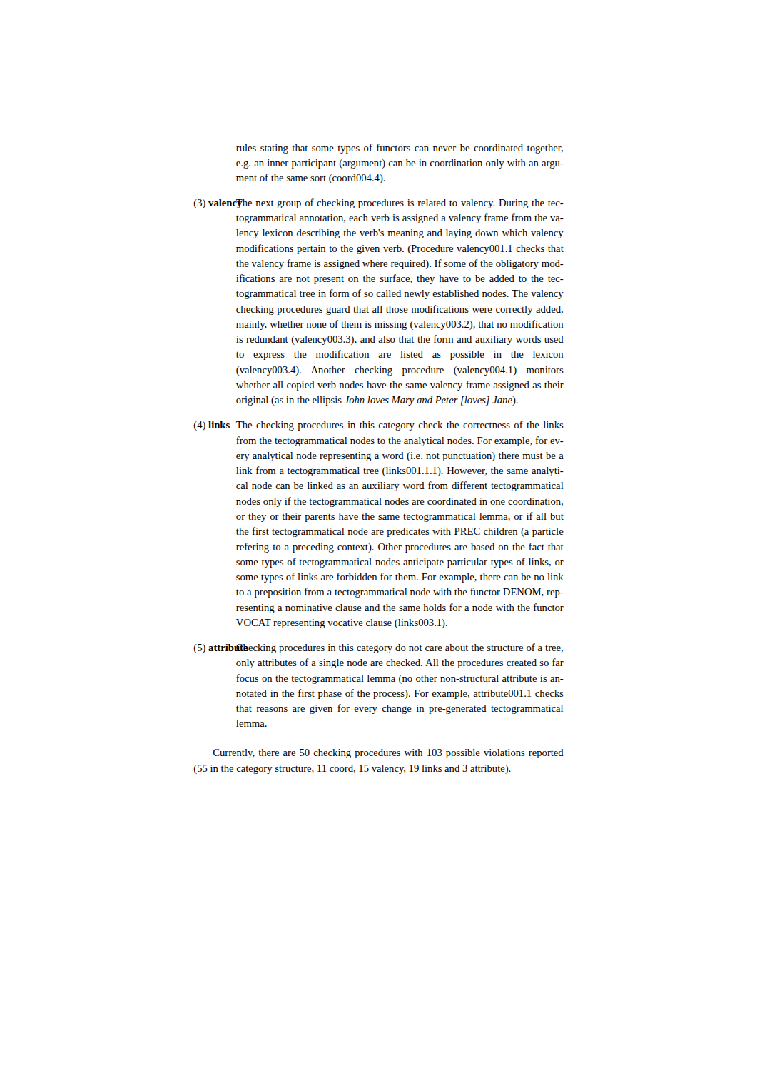rules stating that some types of functors can never be coordinated together, e.g. an inner participant (argument) can be in coordination only with an argument of the same sort (coord004.4).
(3) valency
The next group of checking procedures is related to valency. During the tectogrammatical annotation, each verb is assigned a valency frame from the valency lexicon describing the verb's meaning and laying down which valency modifications pertain to the given verb. (Procedure valency001.1 checks that the valency frame is assigned where required). If some of the obligatory modifications are not present on the surface, they have to be added to the tectogrammatical tree in form of so called newly established nodes. The valency checking procedures guard that all those modifications were correctly added, mainly, whether none of them is missing (valency003.2), that no modification is redundant (valency003.3), and also that the form and auxiliary words used to express the modification are listed as possible in the lexicon (valency003.4). Another checking procedure (valency004.1) monitors whether all copied verb nodes have the same valency frame assigned as their original (as in the ellipsis John loves Mary and Peter [loves] Jane).
(4) links
The checking procedures in this category check the correctness of the links from the tectogrammatical nodes to the analytical nodes. For example, for every analytical node representing a word (i.e. not punctuation) there must be a link from a tectogrammatical tree (links001.1.1). However, the same analytical node can be linked as an auxiliary word from different tectogrammatical nodes only if the tectogrammatical nodes are coordinated in one coordination, or they or their parents have the same tectogrammatical lemma, or if all but the first tectogrammatical node are predicates with PREC children (a particle refering to a preceding context). Other procedures are based on the fact that some types of tectogrammatical nodes anticipate particular types of links, or some types of links are forbidden for them. For example, there can be no link to a preposition from a tectogrammatical node with the functor DENOM, representing a nominative clause and the same holds for a node with the functor VOCAT representing vocative clause (links003.1).
(5) attribute
Checking procedures in this category do not care about the structure of a tree, only attributes of a single node are checked. All the procedures created so far focus on the tectogrammatical lemma (no other non-structural attribute is annotated in the first phase of the process). For example, attribute001.1 checks that reasons are given for every change in pre-generated tectogrammatical lemma.
Currently, there are 50 checking procedures with 103 possible violations reported (55 in the category structure, 11 coord, 15 valency, 19 links and 3 attribute).